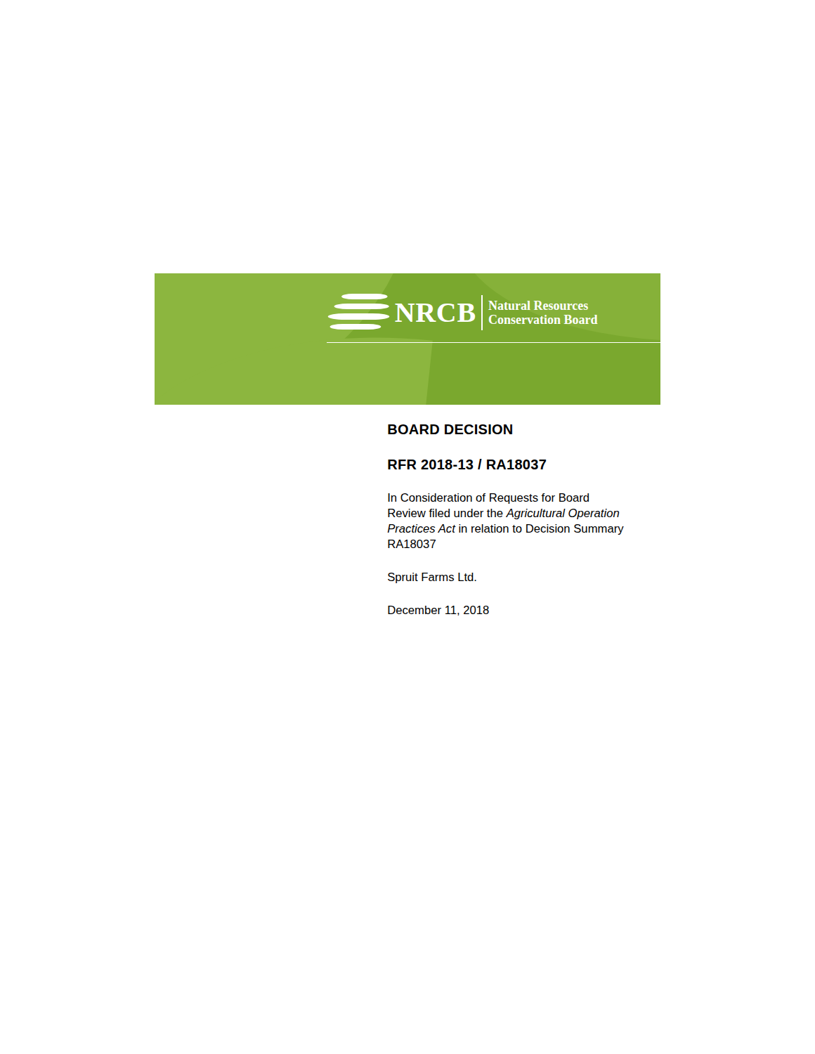NRCB
Natural Resources
Conservation Board
BOARD DECISION
RFR 2018-13 / RA18037
In Consideration of Requests for Board Review filed under the Agricultural Operation Practices Act in relation to Decision Summary RA18037
Spruit Farms Ltd.
December 11, 2018